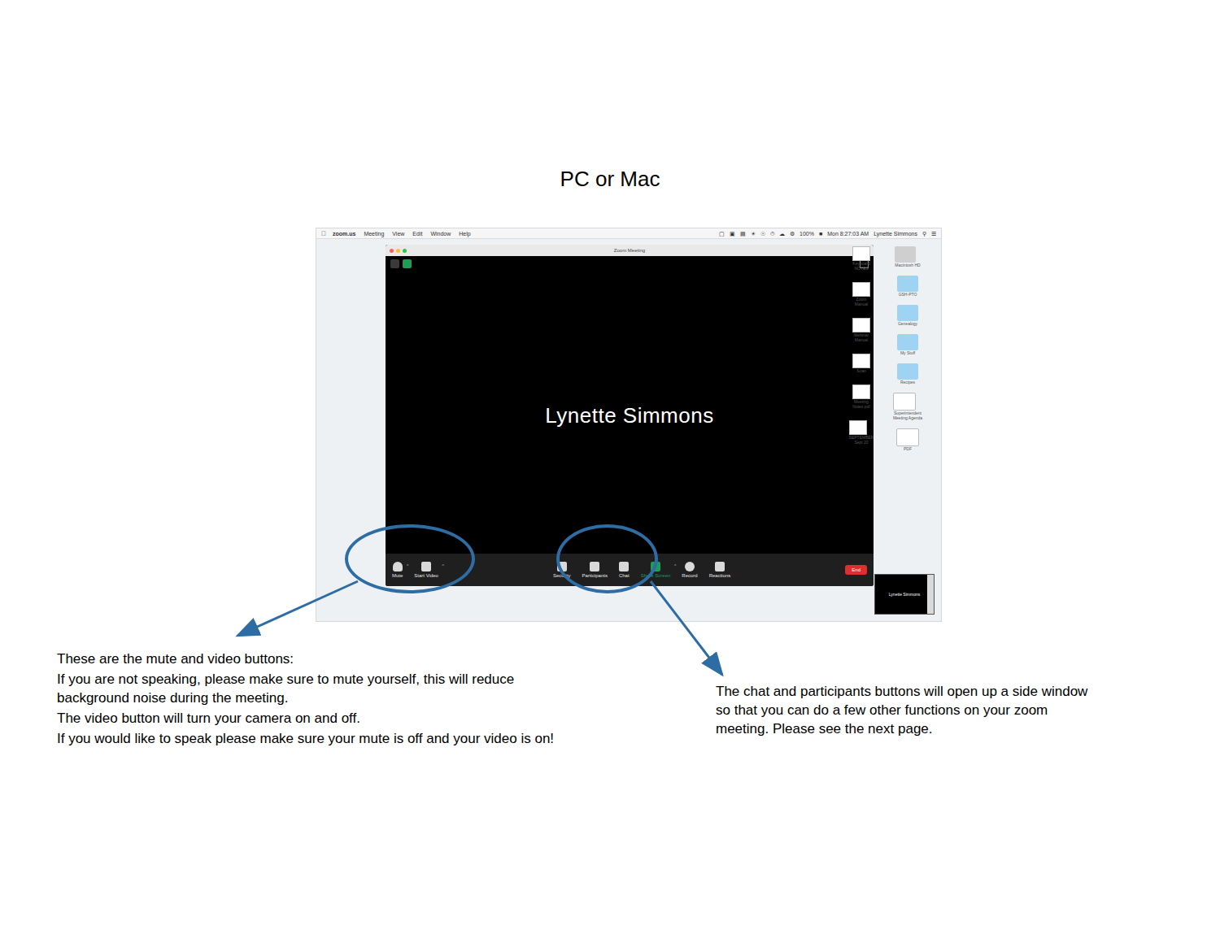PC or Mac
 zoom.us Meeting View Edit Window Help ▢▣▤☀ ☉⏱☁⚙ 100%■ Mon 8:27:03 AM Lynette Simmons ⚲☰
Zoom Meeting
Lynette Simmons
Mute ^
Start Video ^
Security
Participants
Chat
Share Screen ^
Record
Reactions
End
Keyboard
NOTES
Zoom
Manual
Webinar
Manual
Scan
Meeting
Notes.pdf
SEPTEMBER
Sept 20
Macintosh HD
GSH-PTO
Genealogy
My Stuff
Recipes
Superintendent
Meeting Agenda
PDF
Lynette Simmons
These are the mute and video buttons:
If you are not speaking, please make sure to mute yourself, this will reduce background noise during the meeting.
The video button will turn your camera on and off.
If you would like to speak please make sure your mute is off and your video is on!
The chat and participants buttons will open up a side window so that you can do a few other functions on your zoom meeting. Please see the next page.